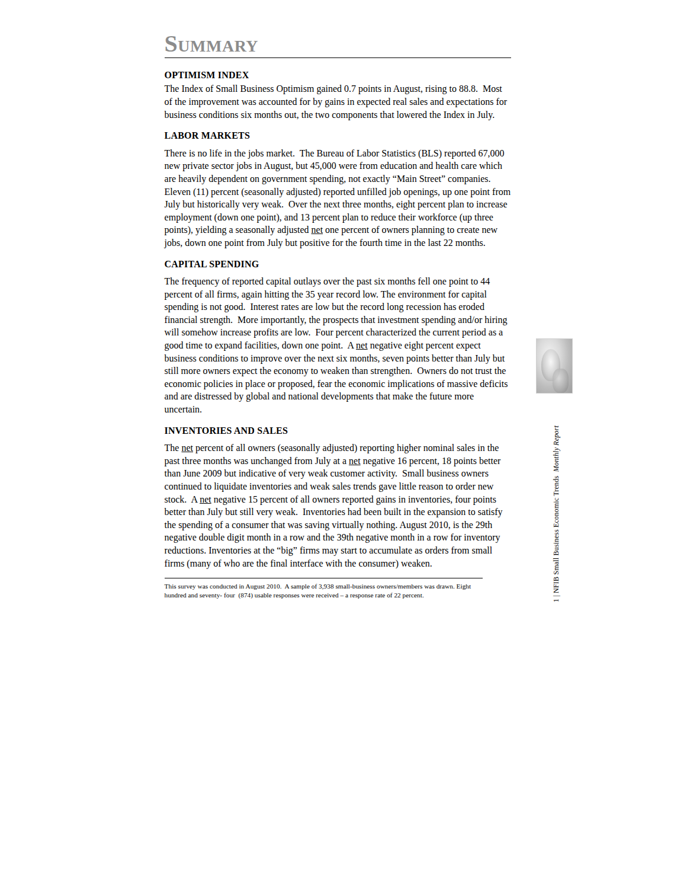Summary
OPTIMISM INDEX
The Index of Small Business Optimism gained 0.7 points in August, rising to 88.8. Most of the improvement was accounted for by gains in expected real sales and expectations for business conditions six months out, the two components that lowered the Index in July.
LABOR MARKETS
There is no life in the jobs market. The Bureau of Labor Statistics (BLS) reported 67,000 new private sector jobs in August, but 45,000 were from education and health care which are heavily dependent on government spending, not exactly “Main Street” companies. Eleven (11) percent (seasonally adjusted) reported unfilled job openings, up one point from July but historically very weak. Over the next three months, eight percent plan to increase employment (down one point), and 13 percent plan to reduce their workforce (up three points), yielding a seasonally adjusted net one percent of owners planning to create new jobs, down one point from July but positive for the fourth time in the last 22 months.
CAPITAL SPENDING
The frequency of reported capital outlays over the past six months fell one point to 44 percent of all firms, again hitting the 35 year record low. The environment for capital spending is not good. Interest rates are low but the record long recession has eroded financial strength. More importantly, the prospects that investment spending and/or hiring will somehow increase profits are low. Four percent characterized the current period as a good time to expand facilities, down one point. A net negative eight percent expect business conditions to improve over the next six months, seven points better than July but still more owners expect the economy to weaken than strengthen. Owners do not trust the economic policies in place or proposed, fear the economic implications of massive deficits and are distressed by global and national developments that make the future more uncertain.
INVENTORIES AND SALES
The net percent of all owners (seasonally adjusted) reporting higher nominal sales in the past three months was unchanged from July at a net negative 16 percent, 18 points better than June 2009 but indicative of very weak customer activity. Small business owners continued to liquidate inventories and weak sales trends gave little reason to order new stock. A net negative 15 percent of all owners reported gains in inventories, four points better than July but still very weak. Inventories had been built in the expansion to satisfy the spending of a consumer that was saving virtually nothing. August 2010, is the 29th negative double digit month in a row and the 39th negative month in a row for inventory reductions. Inventories at the “big” firms may start to accumulate as orders from small firms (many of who are the final interface with the consumer) weaken.
This survey was conducted in August 2010. A sample of 3,938 small-business owners/members was drawn. Eight hundred and seventy- four (874) usable responses were received – a response rate of 22 percent.
1 | NFIB Small Business Economic Trends Monthly Report